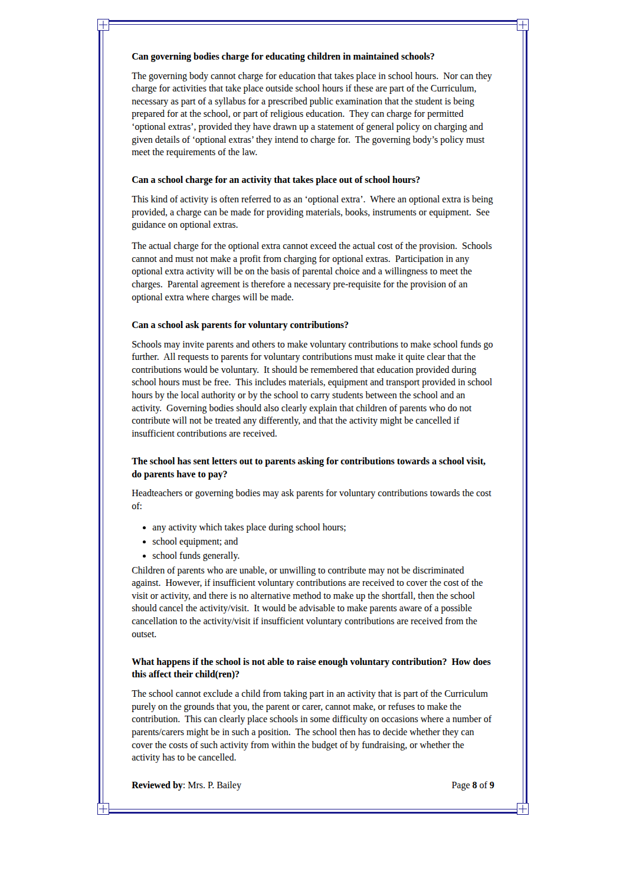Can governing bodies charge for educating children in maintained schools?
The governing body cannot charge for education that takes place in school hours. Nor can they charge for activities that take place outside school hours if these are part of the Curriculum, necessary as part of a syllabus for a prescribed public examination that the student is being prepared for at the school, or part of religious education. They can charge for permitted ‘optional extras’, provided they have drawn up a statement of general policy on charging and given details of ‘optional extras’ they intend to charge for. The governing body’s policy must meet the requirements of the law.
Can a school charge for an activity that takes place out of school hours?
This kind of activity is often referred to as an ‘optional extra’. Where an optional extra is being provided, a charge can be made for providing materials, books, instruments or equipment. See guidance on optional extras.
The actual charge for the optional extra cannot exceed the actual cost of the provision. Schools cannot and must not make a profit from charging for optional extras. Participation in any optional extra activity will be on the basis of parental choice and a willingness to meet the charges. Parental agreement is therefore a necessary pre-requisite for the provision of an optional extra where charges will be made.
Can a school ask parents for voluntary contributions?
Schools may invite parents and others to make voluntary contributions to make school funds go further. All requests to parents for voluntary contributions must make it quite clear that the contributions would be voluntary. It should be remembered that education provided during school hours must be free. This includes materials, equipment and transport provided in school hours by the local authority or by the school to carry students between the school and an activity. Governing bodies should also clearly explain that children of parents who do not contribute will not be treated any differently, and that the activity might be cancelled if insufficient contributions are received.
The school has sent letters out to parents asking for contributions towards a school visit, do parents have to pay?
Headteachers or governing bodies may ask parents for voluntary contributions towards the cost of:
any activity which takes place during school hours;
school equipment; and
school funds generally.
Children of parents who are unable, or unwilling to contribute may not be discriminated against. However, if insufficient voluntary contributions are received to cover the cost of the visit or activity, and there is no alternative method to make up the shortfall, then the school should cancel the activity/visit. It would be advisable to make parents aware of a possible cancellation to the activity/visit if insufficient voluntary contributions are received from the outset.
What happens if the school is not able to raise enough voluntary contribution? How does this affect their child(ren)?
The school cannot exclude a child from taking part in an activity that is part of the Curriculum purely on the grounds that you, the parent or carer, cannot make, or refuses to make the contribution. This can clearly place schools in some difficulty on occasions where a number of parents/carers might be in such a position. The school then has to decide whether they can cover the costs of such activity from within the budget of by fundraising, or whether the activity has to be cancelled.
Reviewed by: Mrs. P. Bailey
Page 8 of 9